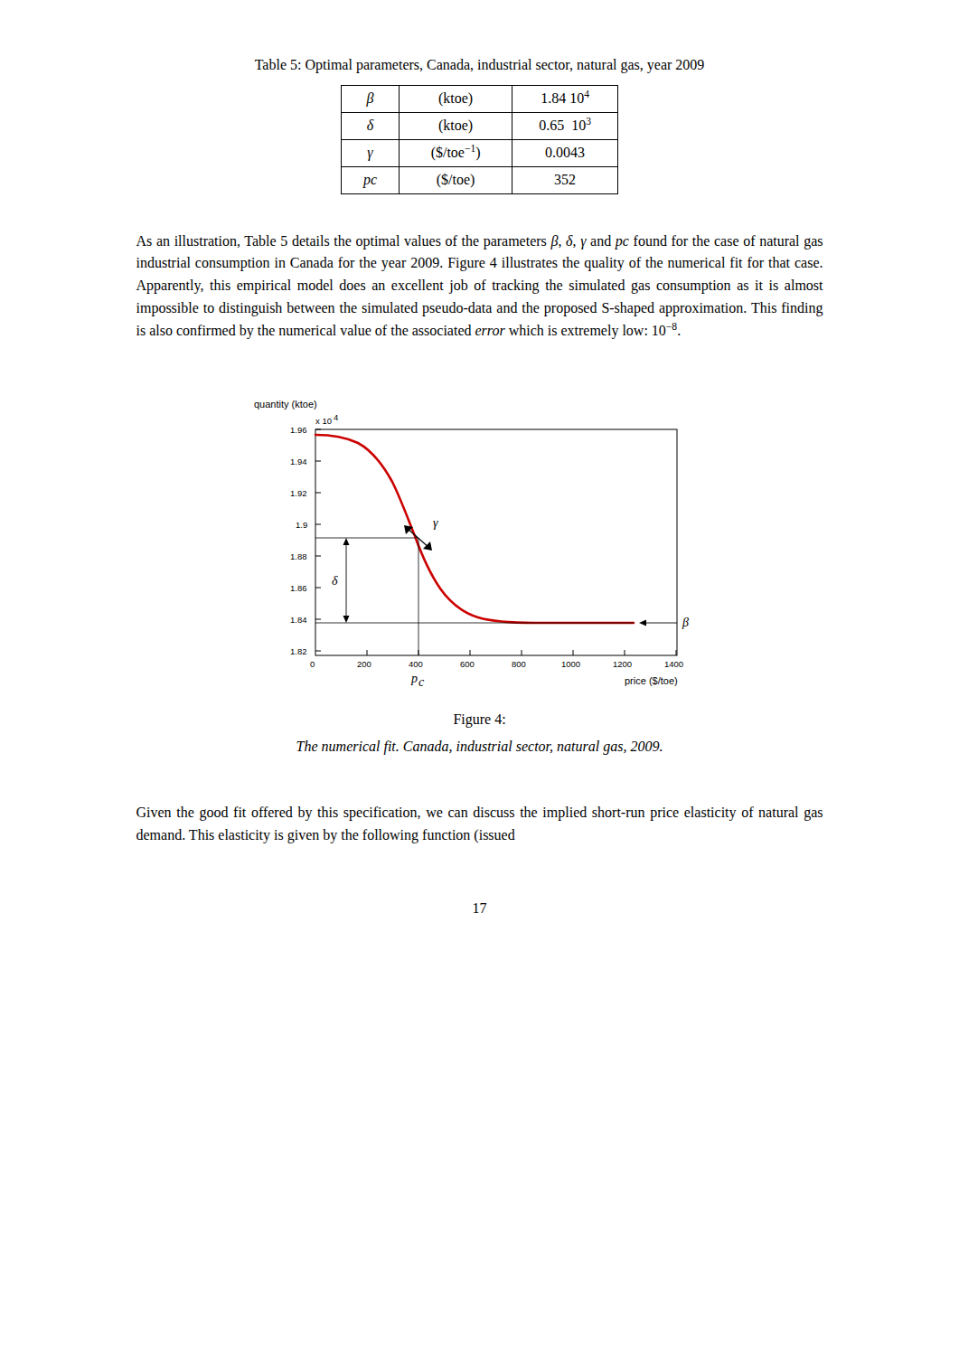Table 5: Optimal parameters, Canada, industrial sector, natural gas, year 2009
| β | (ktoe) | 1.84 10 4 |
| δ | (ktoe) | 0.65 10 3 |
| γ | ($/toe −1 ) | 0.0043 |
| pc | ($/toe) | 352 |
As an illustration, Table 5 details the optimal values of the parameters β, δ, γ and pc found for the case of natural gas industrial consumption in Canada for the year 2009. Figure 4 illustrates the quality of the numerical fit for that case. Apparently, this empirical model does an excellent job of tracking the simulated gas consumption as it is almost impossible to distinguish between the simulated pseudo-data and the proposed S-shaped approximation. This finding is also confirmed by the numerical value of the associated error which is extremely low: 10−8.
quantity (ktoe) x 10 4 1.96 1.94 1.92 1.9 1.88 1.86 1.84 1.82 0 200 400 600 800 1000 1200 1400 price ($/toe) δ γ β p c
Figure 4: The numerical fit. Canada, industrial sector, natural gas, 2009.
Given the good fit offered by this specification, we can discuss the implied short-run price elasticity of natural gas demand. This elasticity is given by the following function (issued
17